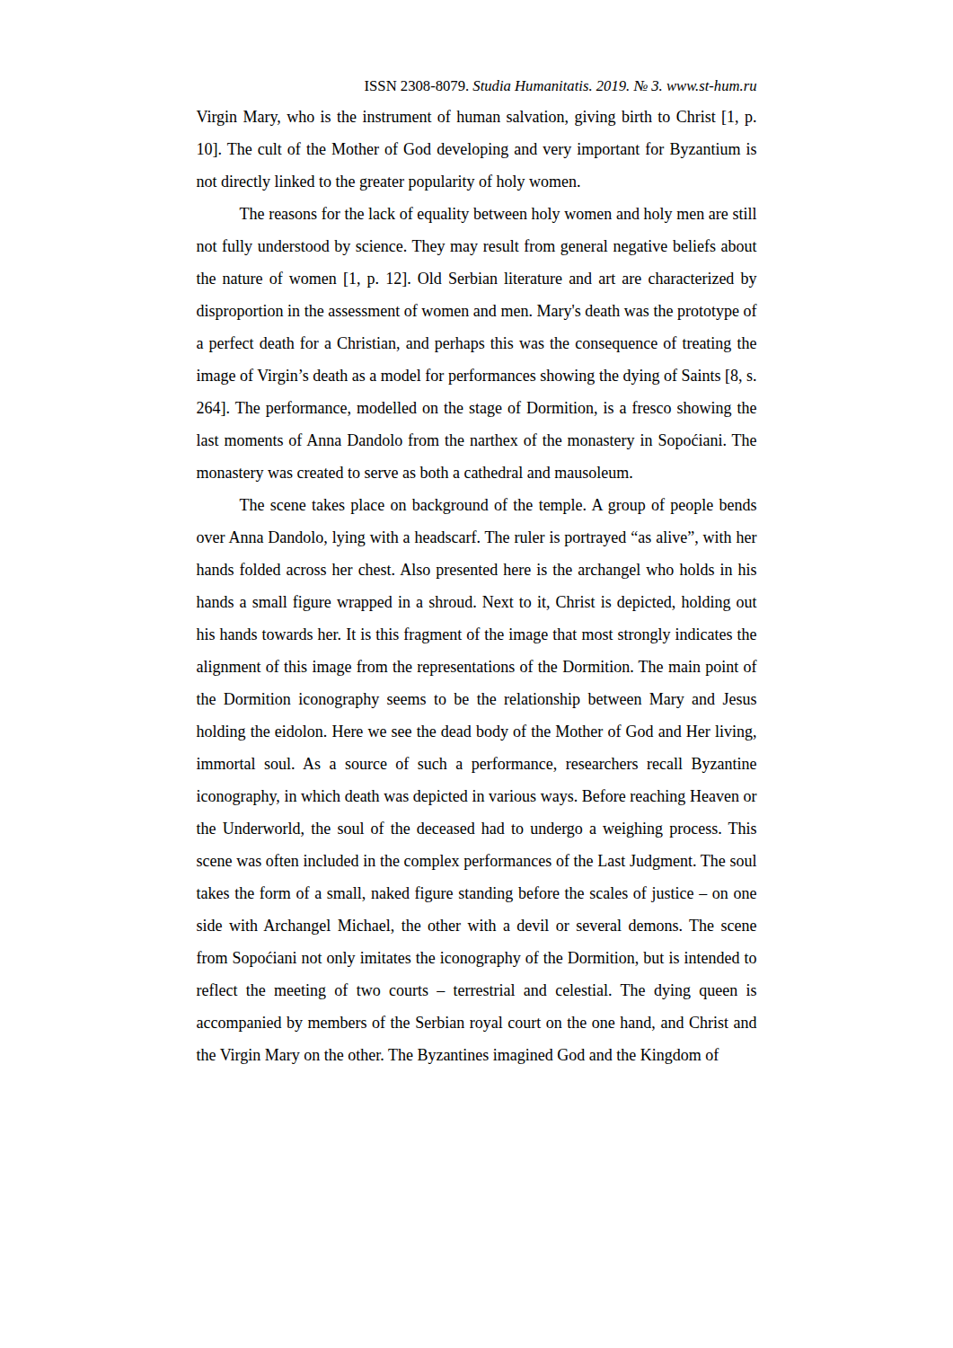ISSN 2308-8079. Studia Humanitatis. 2019. № 3. www.st-hum.ru
Virgin Mary, who is the instrument of human salvation, giving birth to Christ [1, p. 10]. The cult of the Mother of God developing and very important for Byzantium is not directly linked to the greater popularity of holy women.
The reasons for the lack of equality between holy women and holy men are still not fully understood by science. They may result from general negative beliefs about the nature of women [1, p. 12]. Old Serbian literature and art are characterized by disproportion in the assessment of women and men. Mary's death was the prototype of a perfect death for a Christian, and perhaps this was the consequence of treating the image of Virgin’s death as a model for performances showing the dying of Saints [8, s. 264]. The performance, modelled on the stage of Dormition, is a fresco showing the last moments of Anna Dandolo from the narthex of the monastery in Sopoćiani. The monastery was created to serve as both a cathedral and mausoleum.
The scene takes place on background of the temple. A group of people bends over Anna Dandolo, lying with a headscarf. The ruler is portrayed “as alive”, with her hands folded across her chest. Also presented here is the archangel who holds in his hands a small figure wrapped in a shroud. Next to it, Christ is depicted, holding out his hands towards her. It is this fragment of the image that most strongly indicates the alignment of this image from the representations of the Dormition. The main point of the Dormition iconography seems to be the relationship between Mary and Jesus holding the eidolon. Here we see the dead body of the Mother of God and Her living, immortal soul. As a source of such a performance, researchers recall Byzantine iconography, in which death was depicted in various ways. Before reaching Heaven or the Underworld, the soul of the deceased had to undergo a weighing process. This scene was often included in the complex performances of the Last Judgment. The soul takes the form of a small, naked figure standing before the scales of justice – on one side with Archangel Michael, the other with a devil or several demons. The scene from Sopoćiani not only imitates the iconography of the Dormition, but is intended to reflect the meeting of two courts – terrestrial and celestial. The dying queen is accompanied by members of the Serbian royal court on the one hand, and Christ and the Virgin Mary on the other. The Byzantines imagined God and the Kingdom of